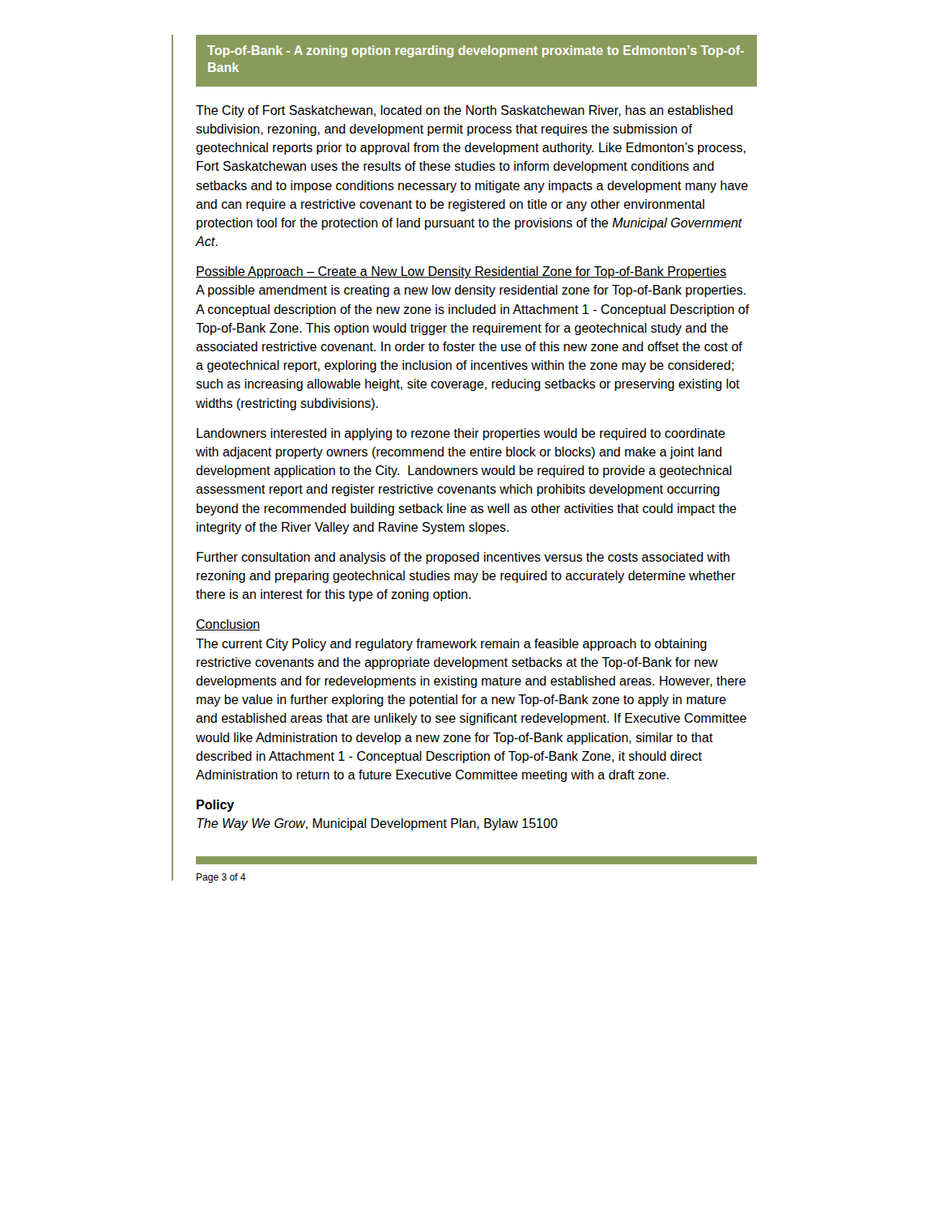Top-of-Bank - A zoning option regarding development proximate to Edmonton’s Top-of-Bank
The City of Fort Saskatchewan, located on the North Saskatchewan River, has an established subdivision, rezoning, and development permit process that requires the submission of geotechnical reports prior to approval from the development authority. Like Edmonton’s process, Fort Saskatchewan uses the results of these studies to inform development conditions and setbacks and to impose conditions necessary to mitigate any impacts a development many have and can require a restrictive covenant to be registered on title or any other environmental protection tool for the protection of land pursuant to the provisions of the Municipal Government Act.
Possible Approach – Create a New Low Density Residential Zone for Top-of-Bank Properties
A possible amendment is creating a new low density residential zone for Top-of-Bank properties. A conceptual description of the new zone is included in Attachment 1 - Conceptual Description of Top-of-Bank Zone. This option would trigger the requirement for a geotechnical study and the associated restrictive covenant. In order to foster the use of this new zone and offset the cost of a geotechnical report, exploring the inclusion of incentives within the zone may be considered; such as increasing allowable height, site coverage, reducing setbacks or preserving existing lot widths (restricting subdivisions).
Landowners interested in applying to rezone their properties would be required to coordinate with adjacent property owners (recommend the entire block or blocks) and make a joint land development application to the City. Landowners would be required to provide a geotechnical assessment report and register restrictive covenants which prohibits development occurring beyond the recommended building setback line as well as other activities that could impact the integrity of the River Valley and Ravine System slopes.
Further consultation and analysis of the proposed incentives versus the costs associated with rezoning and preparing geotechnical studies may be required to accurately determine whether there is an interest for this type of zoning option.
Conclusion
The current City Policy and regulatory framework remain a feasible approach to obtaining restrictive covenants and the appropriate development setbacks at the Top-of-Bank for new developments and for redevelopments in existing mature and established areas. However, there may be value in further exploring the potential for a new Top-of-Bank zone to apply in mature and established areas that are unlikely to see significant redevelopment. If Executive Committee would like Administration to develop a new zone for Top-of-Bank application, similar to that described in Attachment 1 - Conceptual Description of Top-of-Bank Zone, it should direct Administration to return to a future Executive Committee meeting with a draft zone.
Policy
The Way We Grow, Municipal Development Plan, Bylaw 15100
Page 3 of 4